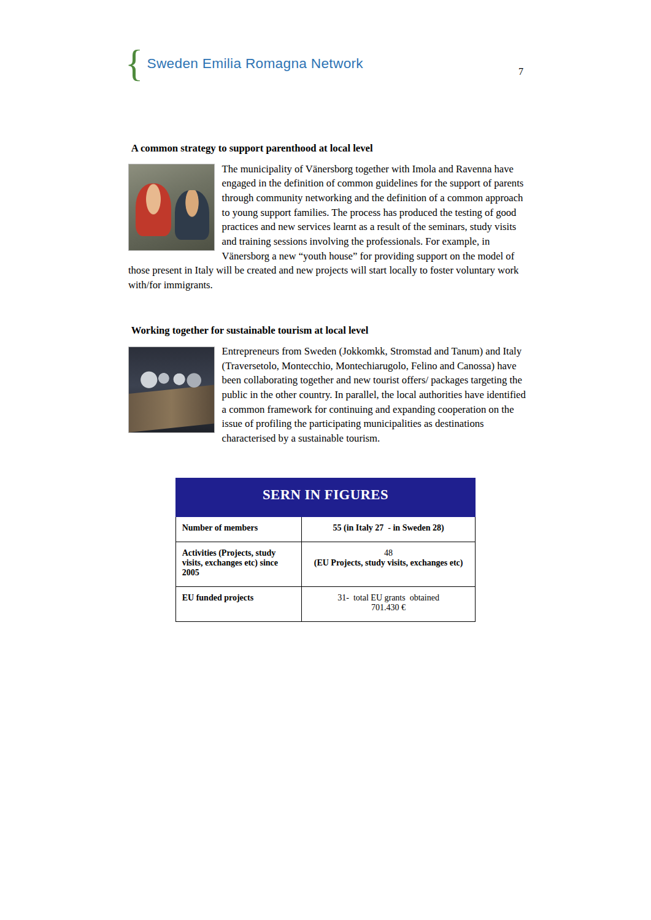{ Sweden Emilia Romagna Network
7
A common strategy to support parenthood at local level
The municipality of Vänersborg together with Imola and Ravenna have engaged in the definition of common guidelines for the support of parents through community networking and the definition of a common approach to young support families. The process has produced the testing of good practices and new services learnt as a result of the seminars, study visits and training sessions involving the professionals. For example, in Vänersborg a new “youth house” for providing support on the model of those present in Italy will be created and new projects will start locally to foster voluntary work with/for immigrants.
Working together for sustainable tourism at local level
Entrepreneurs from Sweden (Jokkomkk, Stromstad and Tanum) and Italy (Traversetolo, Montecchio, Montechiarugolo, Felino and Canossa) have been collaborating together and new tourist offers/ packages targeting the public in the other country. In parallel, the local authorities have identified a common framework for continuing and expanding cooperation on the issue of profiling the participating municipalities as destinations characterised by a sustainable tourism.
| SERN IN FIGURES |
| --- |
| Number of members | 55 (in Italy 27 - in Sweden 28) |
| Activities (Projects, study visits, exchanges etc) since 2005 | 48 (EU Projects, study visits, exchanges etc) |
| EU funded projects | 31- total EU grants obtained 701.430 € |